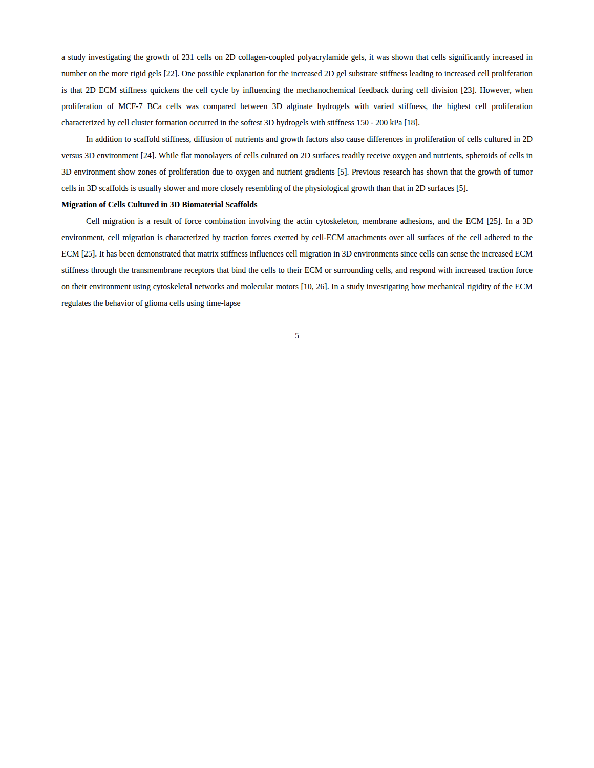a study investigating the growth of 231 cells on 2D collagen-coupled polyacrylamide gels, it was shown that cells significantly increased in number on the more rigid gels [22]. One possible explanation for the increased 2D gel substrate stiffness leading to increased cell proliferation is that 2D ECM stiffness quickens the cell cycle by influencing the mechanochemical feedback during cell division [23]. However, when proliferation of MCF-7 BCa cells was compared between 3D alginate hydrogels with varied stiffness, the highest cell proliferation characterized by cell cluster formation occurred in the softest 3D hydrogels with stiffness 150 - 200 kPa [18].
In addition to scaffold stiffness, diffusion of nutrients and growth factors also cause differences in proliferation of cells cultured in 2D versus 3D environment [24]. While flat monolayers of cells cultured on 2D surfaces readily receive oxygen and nutrients, spheroids of cells in 3D environment show zones of proliferation due to oxygen and nutrient gradients [5]. Previous research has shown that the growth of tumor cells in 3D scaffolds is usually slower and more closely resembling of the physiological growth than that in 2D surfaces [5].
Migration of Cells Cultured in 3D Biomaterial Scaffolds
Cell migration is a result of force combination involving the actin cytoskeleton, membrane adhesions, and the ECM [25]. In a 3D environment, cell migration is characterized by traction forces exerted by cell-ECM attachments over all surfaces of the cell adhered to the ECM [25]. It has been demonstrated that matrix stiffness influences cell migration in 3D environments since cells can sense the increased ECM stiffness through the transmembrane receptors that bind the cells to their ECM or surrounding cells, and respond with increased traction force on their environment using cytoskeletal networks and molecular motors [10, 26]. In a study investigating how mechanical rigidity of the ECM regulates the behavior of glioma cells using time-lapse
5